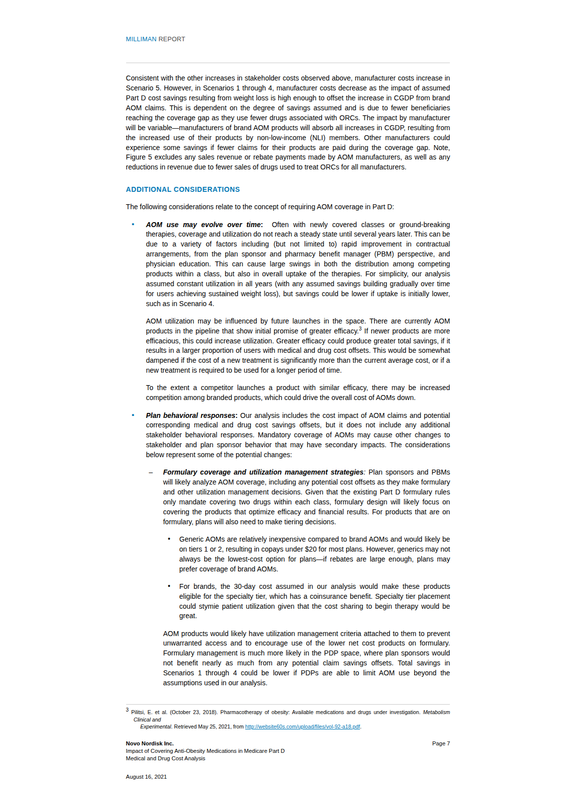MILLIMAN REPORT
Consistent with the other increases in stakeholder costs observed above, manufacturer costs increase in Scenario 5. However, in Scenarios 1 through 4, manufacturer costs decrease as the impact of assumed Part D cost savings resulting from weight loss is high enough to offset the increase in CGDP from brand AOM claims. This is dependent on the degree of savings assumed and is due to fewer beneficiaries reaching the coverage gap as they use fewer drugs associated with ORCs. The impact by manufacturer will be variable—manufacturers of brand AOM products will absorb all increases in CGDP, resulting from the increased use of their products by non-low-income (NLI) members. Other manufacturers could experience some savings if fewer claims for their products are paid during the coverage gap. Note, Figure 5 excludes any sales revenue or rebate payments made by AOM manufacturers, as well as any reductions in revenue due to fewer sales of drugs used to treat ORCs for all manufacturers.
Additional Considerations
The following considerations relate to the concept of requiring AOM coverage in Part D:
AOM use may evolve over time: Often with newly covered classes or ground-breaking therapies, coverage and utilization do not reach a steady state until several years later. This can be due to a variety of factors including (but not limited to) rapid improvement in contractual arrangements, from the plan sponsor and pharmacy benefit manager (PBM) perspective, and physician education. This can cause large swings in both the distribution among competing products within a class, but also in overall uptake of the therapies. For simplicity, our analysis assumed constant utilization in all years (with any assumed savings building gradually over time for users achieving sustained weight loss), but savings could be lower if uptake is initially lower, such as in Scenario 4.
AOM utilization may be influenced by future launches in the space. There are currently AOM products in the pipeline that show initial promise of greater efficacy.3 If newer products are more efficacious, this could increase utilization. Greater efficacy could produce greater total savings, if it results in a larger proportion of users with medical and drug cost offsets. This would be somewhat dampened if the cost of a new treatment is significantly more than the current average cost, or if a new treatment is required to be used for a longer period of time.
To the extent a competitor launches a product with similar efficacy, there may be increased competition among branded products, which could drive the overall cost of AOMs down.
Plan behavioral responses: Our analysis includes the cost impact of AOM claims and potential corresponding medical and drug cost savings offsets, but it does not include any additional stakeholder behavioral responses. Mandatory coverage of AOMs may cause other changes to stakeholder and plan sponsor behavior that may have secondary impacts. The considerations below represent some of the potential changes:
Formulary coverage and utilization management strategies: Plan sponsors and PBMs will likely analyze AOM coverage, including any potential cost offsets as they make formulary and other utilization management decisions. Given that the existing Part D formulary rules only mandate covering two drugs within each class, formulary design will likely focus on covering the products that optimize efficacy and financial results. For products that are on formulary, plans will also need to make tiering decisions.
Generic AOMs are relatively inexpensive compared to brand AOMs and would likely be on tiers 1 or 2, resulting in copays under $20 for most plans. However, generics may not always be the lowest-cost option for plans—if rebates are large enough, plans may prefer coverage of brand AOMs.
For brands, the 30-day cost assumed in our analysis would make these products eligible for the specialty tier, which has a coinsurance benefit. Specialty tier placement could stymie patient utilization given that the cost sharing to begin therapy would be great.
AOM products would likely have utilization management criteria attached to them to prevent unwarranted access and to encourage use of the lower net cost products on formulary. Formulary management is much more likely in the PDP space, where plan sponsors would not benefit nearly as much from any potential claim savings offsets. Total savings in Scenarios 1 through 4 could be lower if PDPs are able to limit AOM use beyond the assumptions used in our analysis.
3 Pilitsi, E. et al. (October 23, 2018). Pharmacotherapy of obesity: Available medications and drugs under investigation. Metabolism Clinical and
Experimental. Retrieved May 25, 2021, from http://website60s.com/upload/files/vol-92-a18.pdf.
Novo Nordisk Inc.
Impact of Covering Anti-Obesity Medications in Medicare Part D
Medical and Drug Cost Analysis
Page 7
August 16, 2021